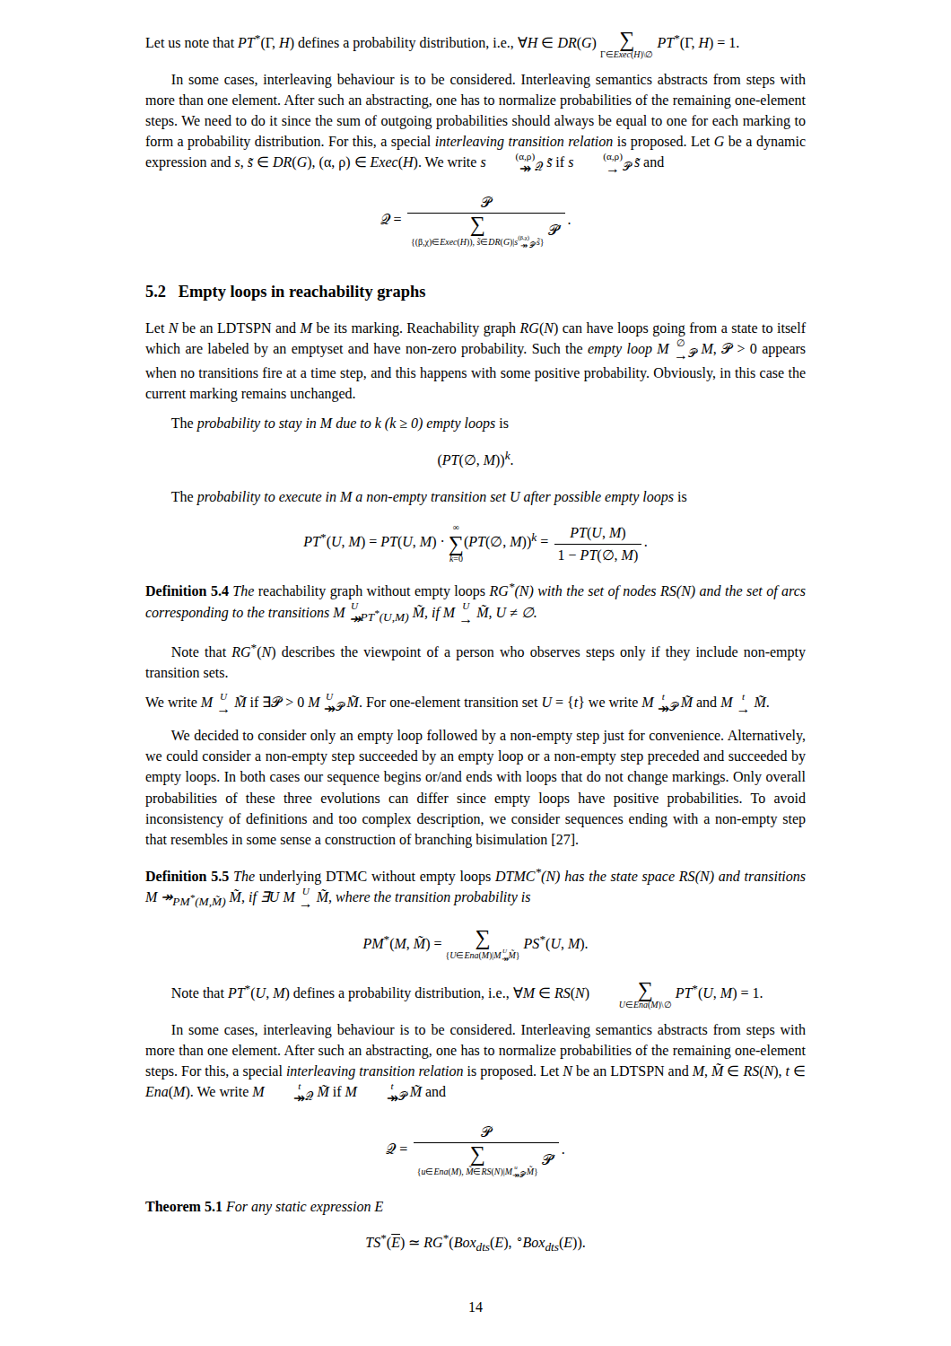Let us note that PT*(Γ, H) defines a probability distribution, i.e., ∀H ∈ DR(G) ∑Γ∈Exec(H)\∅ PT*(Γ, H) = 1.
In some cases, interleaving behaviour is to be considered. Interleaving semantics abstracts from steps with more than one element. After such an abstracting, one has to normalize probabilities of the remaining one-element steps. We need to do it since the sum of outgoing probabilities should always be equal to one for each marking to form a probability distribution. For this, a special interleaving transition relation is proposed. Let G be a dynamic expression and s, s̃ ∈ DR(G), (α, ρ) ∈ Exec(H). We write s (α,ρ)↠𝒬 s̃ if s (α,ρ)→𝒫 s̃ and
𝒬 = 𝒫∑{(β,χ)∈Exec(H)), s̃∈DR(G)|s(β,χ)↠𝒫′s̃} 𝒫′.
5.2 Empty loops in reachability graphs
Let N be an LDTSPN and M be its marking. Reachability graph RG(N) can have loops going from a state to itself which are labeled by an emptyset and have non-zero probability. Such the empty loop M ∅→𝒫 M, 𝒫 > 0 appears when no transitions fire at a time step, and this happens with some positive probability. Obviously, in this case the current marking remains unchanged.
The probability to stay in M due to k (k ≥ 0) empty loops is
(PT(∅, M))k.
The probability to execute in M a non-empty transition set U after possible empty loops is
PT*(U, M) = PT(U, M) · ∞∑k=0(PT(∅, M))k = PT(U, M) 1 − PT(∅, M).
Definition 5.4 The reachability graph without empty loops RG*(N) with the set of nodes RS(N) and the set of arcs corresponding to the transitions M U↠PT*(U,M) M̃, if M U→ M̃, U ≠ ∅.
Note that RG*(N) describes the viewpoint of a person who observes steps only if they include non-empty transition sets.
We write M U→ M̃ if ∃𝒫 > 0 M U↠𝒫 M̃. For one-element transition set U = {t} we write M t↠𝒫 M̃ and M t→ M̃.
We decided to consider only an empty loop followed by a non-empty step just for convenience. Alternatively, we could consider a non-empty step succeeded by an empty loop or a non-empty step preceded and succeeded by empty loops. In both cases our sequence begins or/and ends with loops that do not change markings. Only overall probabilities of these three evolutions can differ since empty loops have positive probabilities. To avoid inconsistency of definitions and too complex description, we consider sequences ending with a non-empty step that resembles in some sense a construction of branching bisimulation [27].
Definition 5.5 The underlying DTMC without empty loops DTMC*(N) has the state space RS(N) and transitions M ↠PM*(M,M̃) M̃, if ∃U M U→ M̃, where the transition probability is
PM*(M, M̃) = ∑{U∈Ena(M)|MU↠M̃} PS*(U, M).
Note that PT*(U, M) defines a probability distribution, i.e., ∀M ∈ RS(N) ∑U∈Ena(M)\∅ PT*(U, M) = 1.
In some cases, interleaving behaviour is to be considered. Interleaving semantics abstracts from steps with more than one element. After such an abstracting, one has to normalize probabilities of the remaining one-element steps. For this, a special interleaving transition relation is proposed. Let N be an LDTSPN and M, M̃ ∈ RS(N), t ∈ Ena(M). We write M t↠𝒬 M̃ if M t↠𝒫 M̃ and
𝒬 = 𝒫∑{u∈Ena(M), M̃∈RS(N)|Mu↠𝒫′M̃} 𝒫′.
Theorem 5.1 For any static expression E
TS*(E) ≃ RG*(Boxdts(E), ∘Boxdts(E)).
14